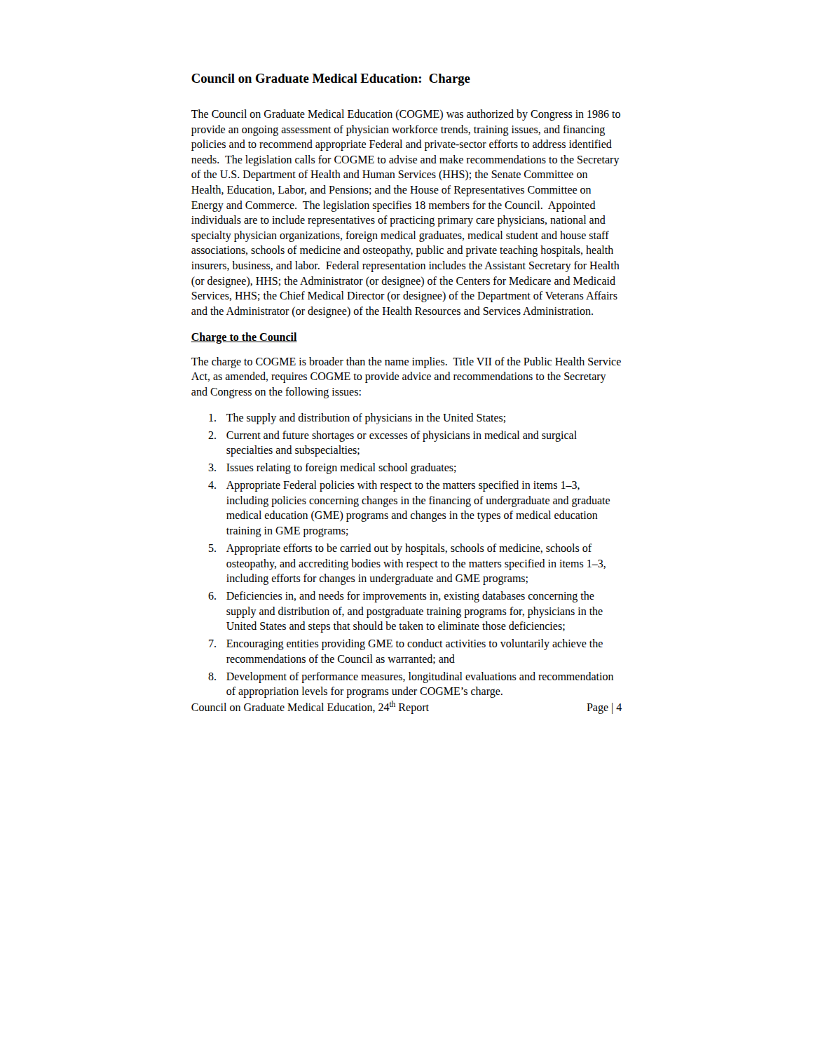Council on Graduate Medical Education: Charge
The Council on Graduate Medical Education (COGME) was authorized by Congress in 1986 to provide an ongoing assessment of physician workforce trends, training issues, and financing policies and to recommend appropriate Federal and private-sector efforts to address identified needs. The legislation calls for COGME to advise and make recommendations to the Secretary of the U.S. Department of Health and Human Services (HHS); the Senate Committee on Health, Education, Labor, and Pensions; and the House of Representatives Committee on Energy and Commerce. The legislation specifies 18 members for the Council. Appointed individuals are to include representatives of practicing primary care physicians, national and specialty physician organizations, foreign medical graduates, medical student and house staff associations, schools of medicine and osteopathy, public and private teaching hospitals, health insurers, business, and labor. Federal representation includes the Assistant Secretary for Health (or designee), HHS; the Administrator (or designee) of the Centers for Medicare and Medicaid Services, HHS; the Chief Medical Director (or designee) of the Department of Veterans Affairs and the Administrator (or designee) of the Health Resources and Services Administration.
Charge to the Council
The charge to COGME is broader than the name implies. Title VII of the Public Health Service Act, as amended, requires COGME to provide advice and recommendations to the Secretary and Congress on the following issues:
The supply and distribution of physicians in the United States;
Current and future shortages or excesses of physicians in medical and surgical specialties and subspecialties;
Issues relating to foreign medical school graduates;
Appropriate Federal policies with respect to the matters specified in items 1–3, including policies concerning changes in the financing of undergraduate and graduate medical education (GME) programs and changes in the types of medical education training in GME programs;
Appropriate efforts to be carried out by hospitals, schools of medicine, schools of osteopathy, and accrediting bodies with respect to the matters specified in items 1–3, including efforts for changes in undergraduate and GME programs;
Deficiencies in, and needs for improvements in, existing databases concerning the supply and distribution of, and postgraduate training programs for, physicians in the United States and steps that should be taken to eliminate those deficiencies;
Encouraging entities providing GME to conduct activities to voluntarily achieve the recommendations of the Council as warranted; and
Development of performance measures, longitudinal evaluations and recommendation of appropriation levels for programs under COGME’s charge.
Council on Graduate Medical Education, 24th Report
Page | 4